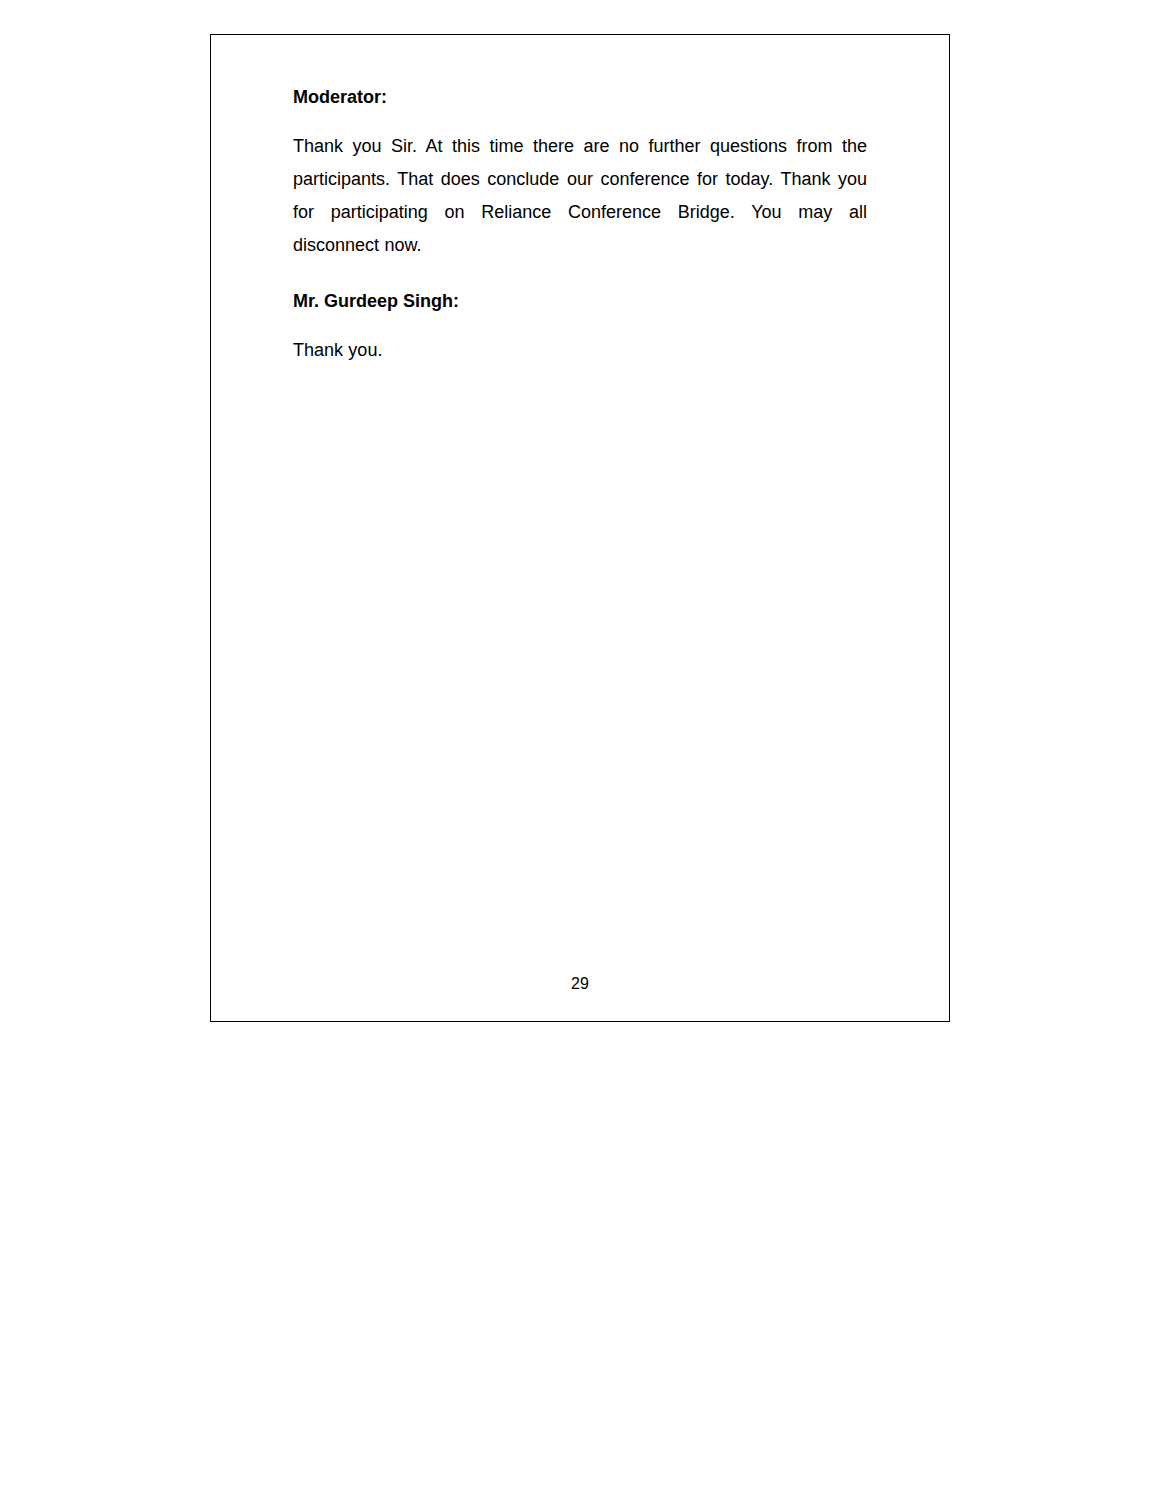Moderator:
Thank you Sir. At this time there are no further questions from the participants. That does conclude our conference for today. Thank you for participating on Reliance Conference Bridge. You may all disconnect now.
Mr. Gurdeep Singh:
Thank you.
29